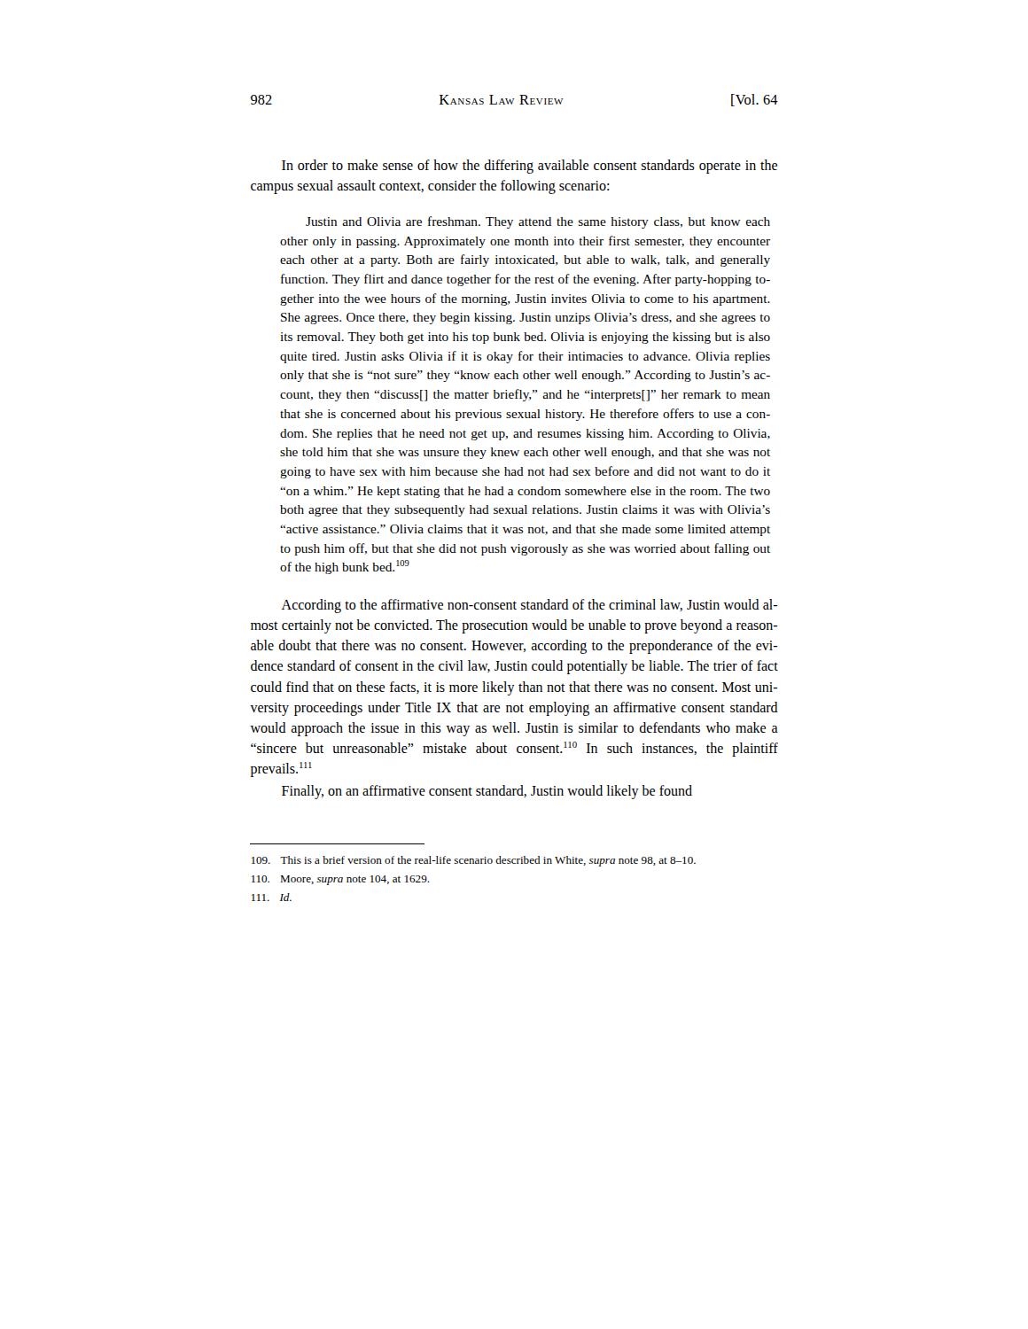982 Kansas Law Review [Vol. 64
In order to make sense of how the differing available consent standards operate in the campus sexual assault context, consider the following scenario:
Justin and Olivia are freshman. They attend the same history class, but know each other only in passing. Approximately one month into their first semester, they encounter each other at a party. Both are fairly intoxicated, but able to walk, talk, and generally function. They flirt and dance together for the rest of the evening. After party-hopping together into the wee hours of the morning, Justin invites Olivia to come to his apartment. She agrees. Once there, they begin kissing. Justin unzips Olivia’s dress, and she agrees to its removal. They both get into his top bunk bed. Olivia is enjoying the kissing but is also quite tired. Justin asks Olivia if it is okay for their intimacies to advance. Olivia replies only that she is “not sure” they “know each other well enough.” According to Justin’s account, they then “discuss[] the matter briefly,” and he “interprets[]” her remark to mean that she is concerned about his previous sexual history. He therefore offers to use a condom. She replies that he need not get up, and resumes kissing him. According to Olivia, she told him that she was unsure they knew each other well enough, and that she was not going to have sex with him because she had not had sex before and did not want to do it “on a whim.” He kept stating that he had a condom somewhere else in the room. The two both agree that they subsequently had sexual relations. Justin claims it was with Olivia’s “active assistance.” Olivia claims that it was not, and that she made some limited attempt to push him off, but that she did not push vigorously as she was worried about falling out of the high bunk bed.109
According to the affirmative non-consent standard of the criminal law, Justin would almost certainly not be convicted. The prosecution would be unable to prove beyond a reasonable doubt that there was no consent. However, according to the preponderance of the evidence standard of consent in the civil law, Justin could potentially be liable. The trier of fact could find that on these facts, it is more likely than not that there was no consent. Most university proceedings under Title IX that are not employing an affirmative consent standard would approach the issue in this way as well. Justin is similar to defendants who make a “sincere but unreasonable” mistake about consent.110 In such instances, the plaintiff prevails.111
Finally, on an affirmative consent standard, Justin would likely be found
109. This is a brief version of the real-life scenario described in White, supra note 98, at 8–10.
110. Moore, supra note 104, at 1629.
111. Id.